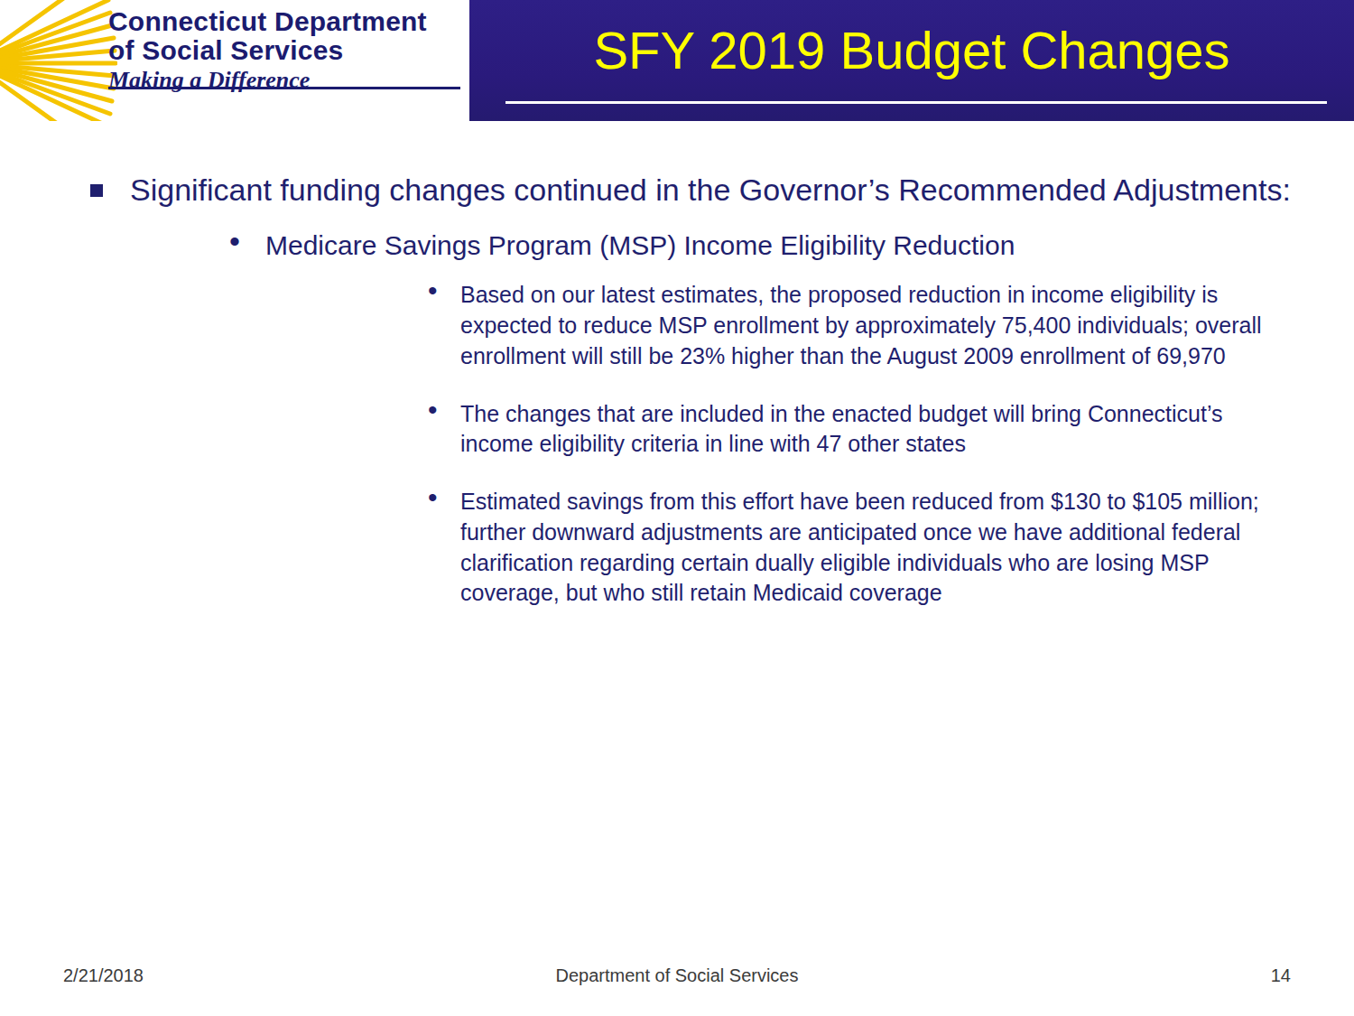Connecticut Department
of Social Services
Making a Difference
SFY 2019 Budget Changes
Significant funding changes continued in the Governor’s Recommended Adjustments:
Medicare Savings Program (MSP) Income Eligibility Reduction
Based on our latest estimates, the proposed reduction in income eligibility is expected to reduce MSP enrollment by approximately 75,400 individuals; overall enrollment will still be 23% higher than the August 2009 enrollment of 69,970
The changes that are included in the enacted budget will bring Connecticut’s income eligibility criteria in line with 47 other states
Estimated savings from this effort have been reduced from $130 to $105 million; further downward adjustments are anticipated once we have additional federal clarification regarding certain dually eligible individuals who are losing MSP coverage, but who still retain Medicaid coverage
2/21/2018
Department of Social Services
14